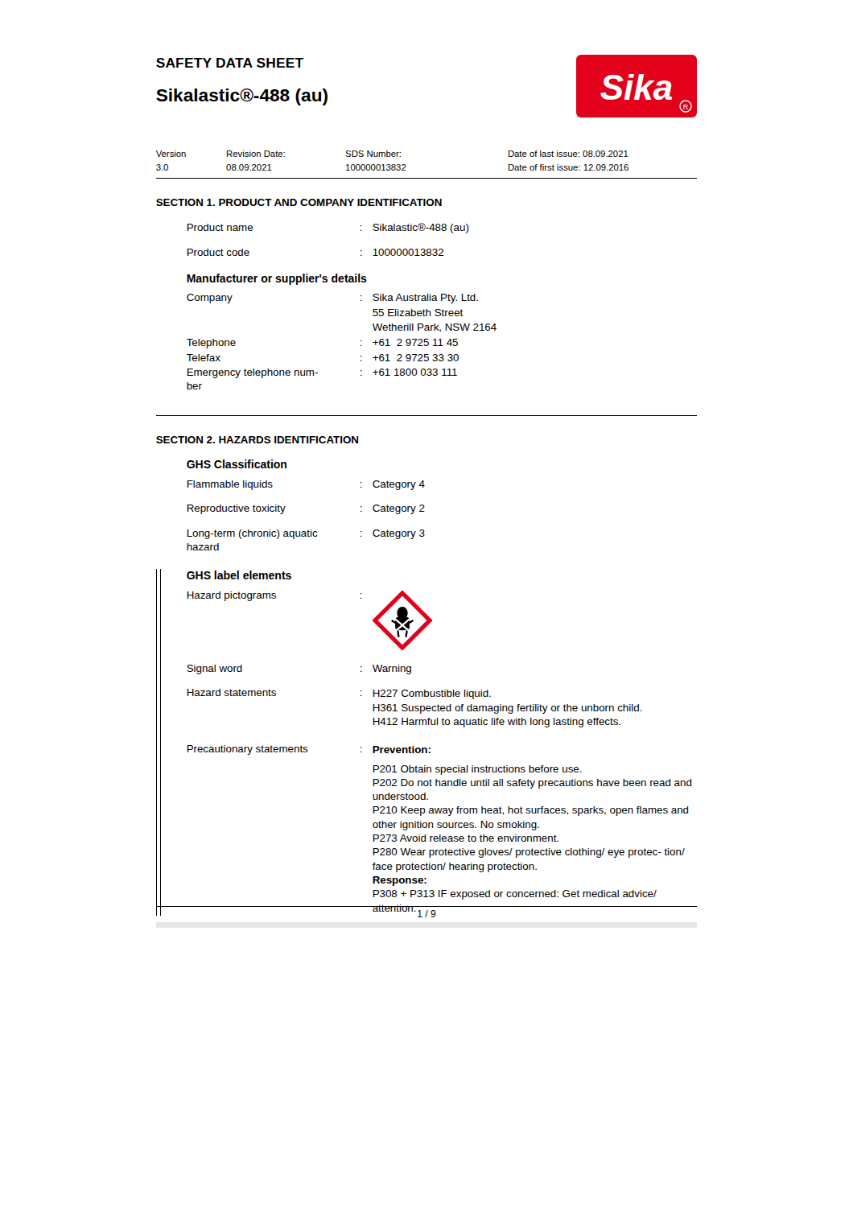SAFETY DATA SHEET
Sikalastic®-488 (au)
Sika R
| Version | Revision Date: | SDS Number: | Date of last issue: 08.09.2021 |
| 3.0 | 08.09.2021 | 100000013832 | Date of first issue: 12.09.2016 |
SECTION 1. PRODUCT AND COMPANY IDENTIFICATION
| Product name | : | Sikalastic®-488 (au) |
| Product code | : | 100000013832 |
Manufacturer or supplier's details
| Company | : | Sika Australia Pty. Ltd. |
| | | 55 Elizabeth Street |
| | | Wetherill Park, NSW 2164 |
| Telephone | : | +61 2 9725 11 45 |
| Telefax | : | +61 2 9725 33 30 |
| Emergency telephone num- ber | : | +61 1800 033 111 |
SECTION 2. HAZARDS IDENTIFICATION
GHS Classification
| Flammable liquids | : | Category 4 |
| Reproductive toxicity | : | Category 2 |
| Long-term (chronic) aquatic hazard | : | Category 3 |
GHS label elements
| Hazard pictograms | : | |
| Signal word | : | Warning |
| Hazard statements | : | H227 Combustible liquid. H361 Suspected of damaging fertility or the unborn child. H412 Harmful to aquatic life with long lasting effects. |
| Precautionary statements | : | Prevention: P201 Obtain special instructions before use. P202 Do not handle until all safety precautions have been read and understood. P210 Keep away from heat, hot surfaces, sparks, open flames and other ignition sources. No smoking. P273 Avoid release to the environment. P280 Wear protective gloves/ protective clothing/ eye protec- tion/ face protection/ hearing protection. Response: P308 + P313 IF exposed or concerned: Get medical advice/ attention. |
1 / 9